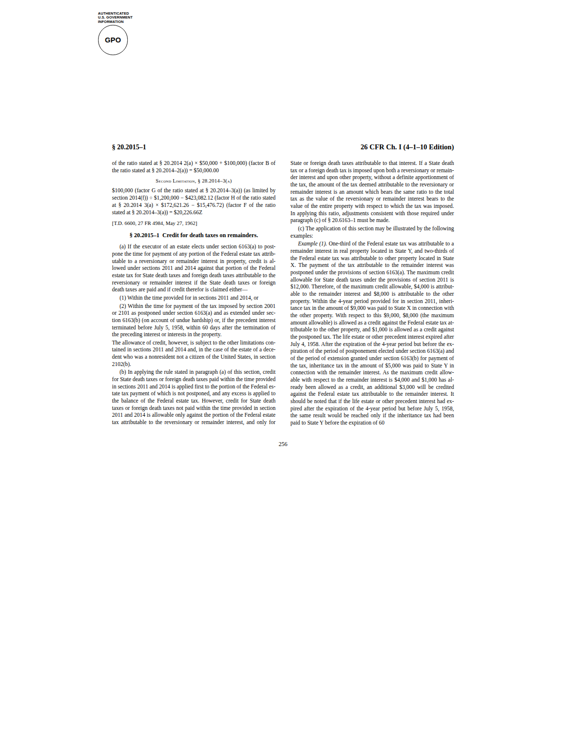AUTHENTICATED
U.S. GOVERNMENT
INFORMATION
GPO
§ 20.2015–1 26 CFR Ch. I (4–1–10 Edition)
of the ratio stated at § 20.2014 2(a) × $50,000 + $100,000) (factor B of the ratio stated at § 20.2014–2(a)) = $50,000.00
Second Limitation, § 28.2014–3(a)
$100,000 (factor G of the ratio stated at § 20.2014–3(a)) (as limited by section 2014(f)) ÷ $1,200,000 − $423,082.12 (factor H of the ratio stated at § 20.2014 3(a) × $172,621.26 − $15,476.72) (factor F of the ratio stated at § 20.2014–3(a)) = $20,226.66Z
[T.D. 6600, 27 FR 4984, May 27, 1962]
§ 20.2015–1 Credit for death taxes on remainders.
(a) If the executor of an estate elects under section 6163(a) to postpone the time for payment of any portion of the Federal estate tax attributable to a reversionary or remainder interest in property, credit is allowed under sections 2011 and 2014 against that portion of the Federal estate tax for State death taxes and foreign death taxes attributable to the reversionary or remainder interest if the State death taxes or foreign death taxes are paid and if credit therefor is claimed either—
(1) Within the time provided for in sections 2011 and 2014, or
(2) Within the time for payment of the tax imposed by section 2001 or 2101 as postponed under section 6163(a) and as extended under section 6163(b) (on account of undue hardship) or, if the precedent interest terminated before July 5, 1958, within 60 days after the termination of the preceding interest or interests in the property.
The allowance of credit, however, is subject to the other limitations contained in sections 2011 and 2014 and, in the case of the estate of a decedent who was a nonresident not a citizen of the United States, in section 2102(b).
(b) In applying the rule stated in paragraph (a) of this section, credit for State death taxes or foreign death taxes paid within the time provided in sections 2011 and 2014 is applied first to the portion of the Federal estate tax payment of which is not postponed, and any excess is applied to the balance of the Federal estate tax. However, credit for State death taxes or foreign death taxes not paid within the time provided in section 2011 and 2014 is allowable only against the portion of the Federal estate tax attributable to the reversionary or remainder interest, and only for State or foreign death taxes attributable to that interest. If a State death tax or a foreign death tax is imposed upon both a reversionary or remainder interest and upon other property, without a definite apportionment of the tax, the amount of the tax deemed attributable to the reversionary or remainder interest is an amount which bears the same ratio to the total tax as the value of the reversionary or remainder interest bears to the value of the entire property with respect to which the tax was imposed. In applying this ratio, adjustments consistent with those required under paragraph (c) of § 20.6163–1 must be made.
(c) The application of this section may be illustrated by the following examples:
Example (1). One-third of the Federal estate tax was attributable to a remainder interest in real property located in State Y, and two-thirds of the Federal estate tax was attributable to other property located in State X. The payment of the tax attributable to the remainder interest was postponed under the provisions of section 6163(a). The maximum credit allowable for State death taxes under the provisions of section 2011 is $12,000. Therefore, of the maximum credit allowable, $4,000 is attributable to the remainder interest and $8,000 is attributable to the other property. Within the 4-year period provided for in section 2011, inheritance tax in the amount of $9,000 was paid to State X in connection with the other property. With respect to this $9,000, $8,000 (the maximum amount allowable) is allowed as a credit against the Federal estate tax attributable to the other property, and $1,000 is allowed as a credit against the postponed tax. The life estate or other precedent interest expired after July 4, 1958. After the expiration of the 4-year period but before the expiration of the period of postponement elected under section 6163(a) and of the period of extension granted under section 6163(b) for payment of the tax, inheritance tax in the amount of $5,000 was paid to State Y in connection with the remainder interest. As the maximum credit allowable with respect to the remainder interest is $4,000 and $1,000 has already been allowed as a credit, an additional $3,000 will be credited against the Federal estate tax attributable to the remainder interest. It should be noted that if the life estate or other precedent interest had expired after the expiration of the 4-year period but before July 5, 1958, the same result would be reached only if the inheritance tax had been paid to State Y before the expiration of 60
256